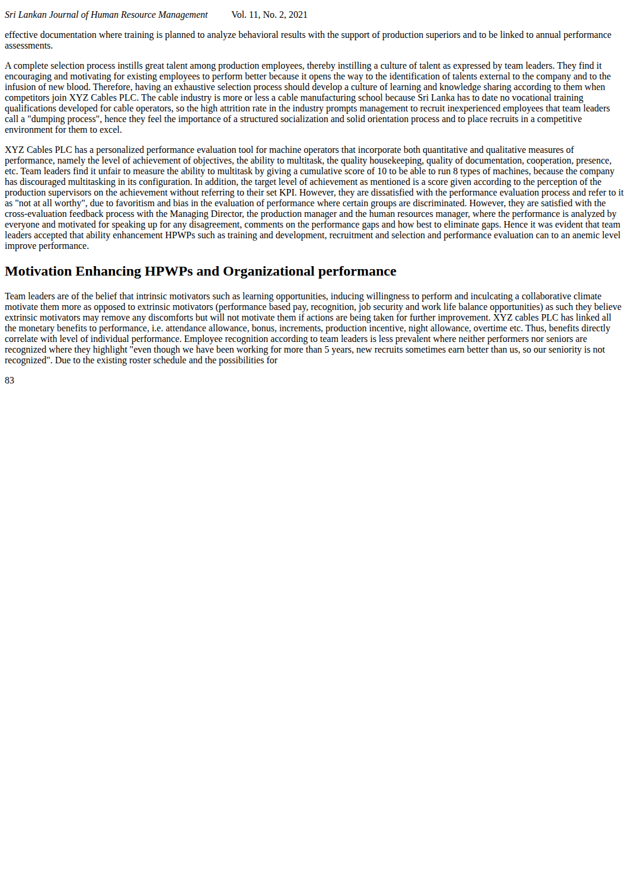Sri Lankan Journal of Human Resource Management Vol. 11, No. 2, 2021
effective documentation where training is planned to analyze behavioral results with the support of production superiors and to be linked to annual performance assessments.
A complete selection process instills great talent among production employees, thereby instilling a culture of talent as expressed by team leaders. They find it encouraging and motivating for existing employees to perform better because it opens the way to the identification of talents external to the company and to the infusion of new blood. Therefore, having an exhaustive selection process should develop a culture of learning and knowledge sharing according to them when competitors join XYZ Cables PLC. The cable industry is more or less a cable manufacturing school because Sri Lanka has to date no vocational training qualifications developed for cable operators, so the high attrition rate in the industry prompts management to recruit inexperienced employees that team leaders call a "dumping process", hence they feel the importance of a structured socialization and solid orientation process and to place recruits in a competitive environment for them to excel.
XYZ Cables PLC has a personalized performance evaluation tool for machine operators that incorporate both quantitative and qualitative measures of performance, namely the level of achievement of objectives, the ability to multitask, the quality housekeeping, quality of documentation, cooperation, presence, etc. Team leaders find it unfair to measure the ability to multitask by giving a cumulative score of 10 to be able to run 8 types of machines, because the company has discouraged multitasking in its configuration. In addition, the target level of achievement as mentioned is a score given according to the perception of the production supervisors on the achievement without referring to their set KPI. However, they are dissatisfied with the performance evaluation process and refer to it as "not at all worthy", due to favoritism and bias in the evaluation of performance where certain groups are discriminated. However, they are satisfied with the cross-evaluation feedback process with the Managing Director, the production manager and the human resources manager, where the performance is analyzed by everyone and motivated for speaking up for any disagreement, comments on the performance gaps and how best to eliminate gaps. Hence it was evident that team leaders accepted that ability enhancement HPWPs such as training and development, recruitment and selection and performance evaluation can to an anemic level improve performance.
Motivation Enhancing HPWPs and Organizational performance
Team leaders are of the belief that intrinsic motivators such as learning opportunities, inducing willingness to perform and inculcating a collaborative climate motivate them more as opposed to extrinsic motivators (performance based pay, recognition, job security and work life balance opportunities) as such they believe extrinsic motivators may remove any discomforts but will not motivate them if actions are being taken for further improvement. XYZ cables PLC has linked all the monetary benefits to performance, i.e. attendance allowance, bonus, increments, production incentive, night allowance, overtime etc. Thus, benefits directly correlate with level of individual performance. Employee recognition according to team leaders is less prevalent where neither performers nor seniors are recognized where they highlight "even though we have been working for more than 5 years, new recruits sometimes earn better than us, so our seniority is not recognized". Due to the existing roster schedule and the possibilities for
83